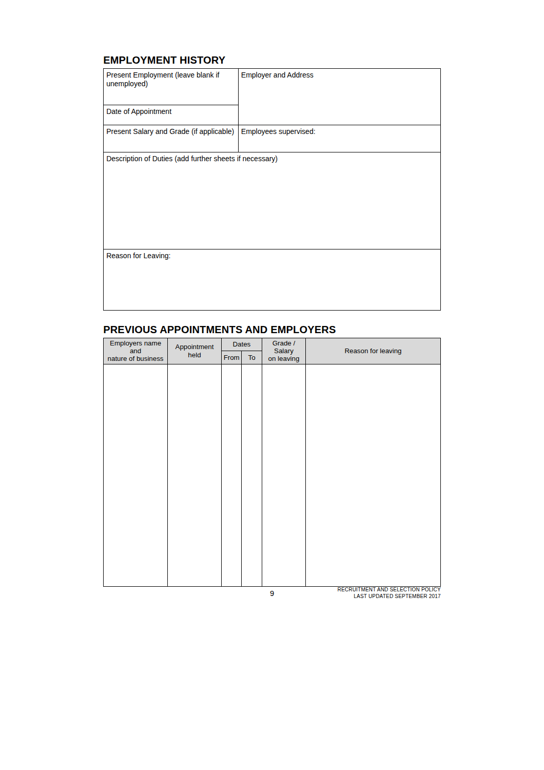EMPLOYMENT HISTORY
| Present Employment (leave blank if unemployed) | Employer and Address |
| Date of Appointment |
| Present Salary and Grade (if applicable) | Employees supervised: |
| Description of Duties (add further sheets if necessary) |
| Reason for Leaving: |
PREVIOUS APPOINTMENTS AND EMPLOYERS
| Employers name and nature of business | Appointment held | Dates | Grade / Salary on leaving | Reason for leaving |
| --- | --- | --- | --- | --- |
| From | To |
9
RECRUITMENT AND SELECTION POLICY
LAST UPDATED SEPTEMBER 2017